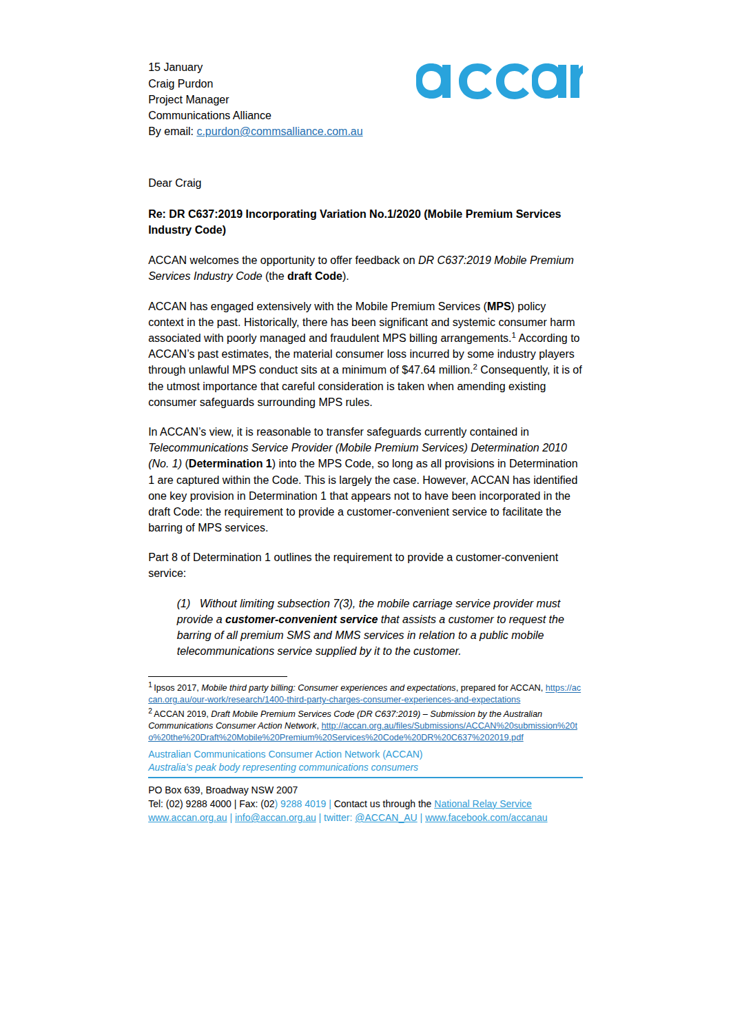15 January
Craig Purdon
Project Manager
Communications Alliance
By email: c.purdon@commsalliance.com.au
Dear Craig
Re: DR C637:2019 Incorporating Variation No.1/2020 (Mobile Premium Services Industry Code)
ACCAN welcomes the opportunity to offer feedback on DR C637:2019 Mobile Premium Services Industry Code (the draft Code).
ACCAN has engaged extensively with the Mobile Premium Services (MPS) policy context in the past. Historically, there has been significant and systemic consumer harm associated with poorly managed and fraudulent MPS billing arrangements.1 According to ACCAN’s past estimates, the material consumer loss incurred by some industry players through unlawful MPS conduct sits at a minimum of $47.64 million.2 Consequently, it is of the utmost importance that careful consideration is taken when amending existing consumer safeguards surrounding MPS rules.
In ACCAN’s view, it is reasonable to transfer safeguards currently contained in Telecommunications Service Provider (Mobile Premium Services) Determination 2010 (No. 1) (Determination 1) into the MPS Code, so long as all provisions in Determination 1 are captured within the Code. This is largely the case. However, ACCAN has identified one key provision in Determination 1 that appears not to have been incorporated in the draft Code: the requirement to provide a customer-convenient service to facilitate the barring of MPS services.
Part 8 of Determination 1 outlines the requirement to provide a customer-convenient service:
(1) Without limiting subsection 7(3), the mobile carriage service provider must provide a customer-convenient service that assists a customer to request the barring of all premium SMS and MMS services in relation to a public mobile telecommunications service supplied by it to the customer.
1 Ipsos 2017, Mobile third party billing: Consumer experiences and expectations, prepared for ACCAN, https://accan.org.au/our-work/research/1400-third-party-charges-consumer-experiences-and-expectations
2 ACCAN 2019, Draft Mobile Premium Services Code (DR C637:2019) – Submission by the Australian Communications Consumer Action Network, http://accan.org.au/files/Submissions/ACCAN%20submission%20to%20the%20Draft%20Mobile%20Premium%20Services%20Code%20DR%20C637%202019.pdf
Australian Communications Consumer Action Network (ACCAN)
Australia’s peak body representing communications consumers
PO Box 639, Broadway NSW 2007
Tel: (02) 9288 4000 | Fax: (02) 9288 4019 | Contact us through the National Relay Service
www.accan.org.au | info@accan.org.au | twitter: @ACCAN_AU | www.facebook.com/accanau